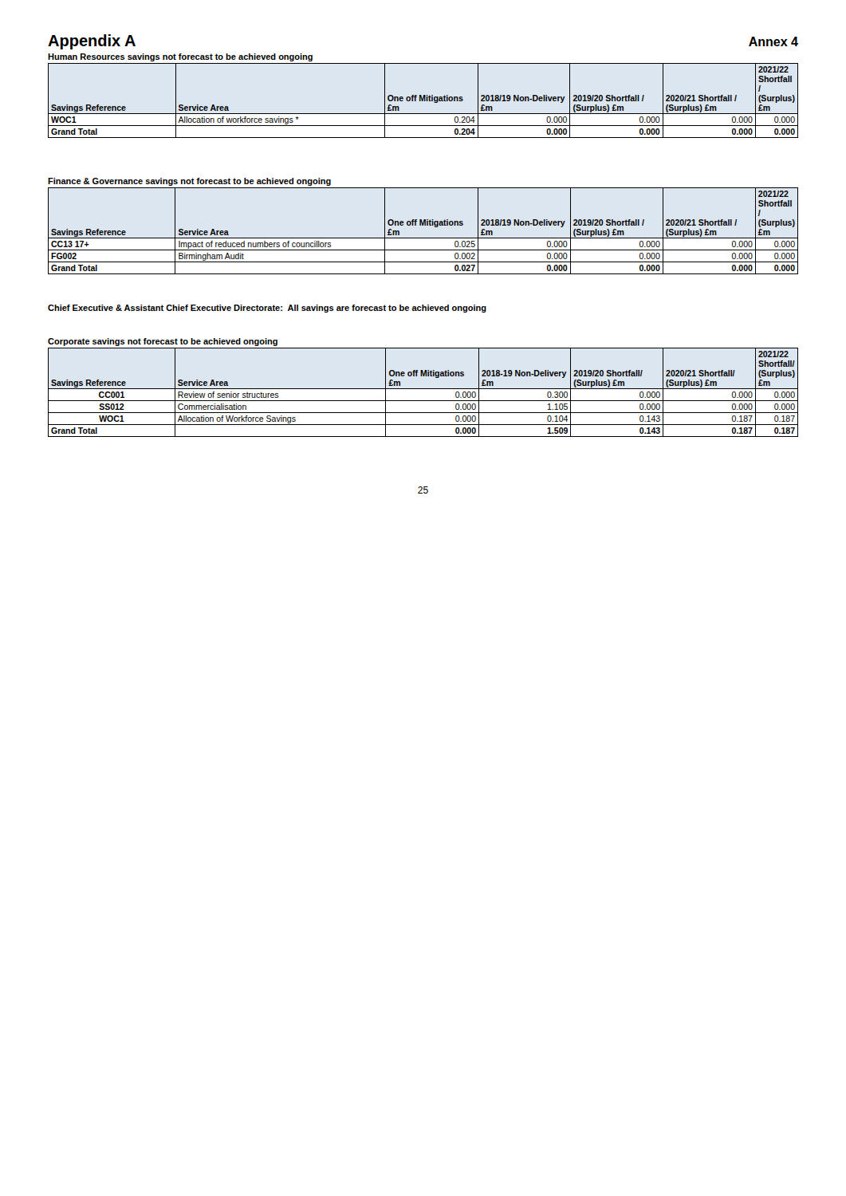Appendix A
Annex 4
Human Resources savings not forecast to be achieved ongoing
| Savings Reference | Service Area | One off Mitigations £m | 2018/19 Non-Delivery £m | 2019/20 Shortfall / (Surplus) £m | 2020/21 Shortfall / (Surplus) £m | 2021/22 Shortfall / (Surplus) £m |
| --- | --- | --- | --- | --- | --- | --- |
| WOC1 | Allocation of workforce savings * | 0.204 | 0.000 | 0.000 | 0.000 | 0.000 |
| Grand Total | | 0.204 | 0.000 | 0.000 | 0.000 | 0.000 |
Finance & Governance savings not forecast to be achieved ongoing
| Savings Reference | Service Area | One off Mitigations £m | 2018/19 Non-Delivery £m | 2019/20 Shortfall / (Surplus) £m | 2020/21 Shortfall / (Surplus) £m | 2021/22 Shortfall / (Surplus) £m |
| --- | --- | --- | --- | --- | --- | --- |
| CC13 17+ | Impact of reduced numbers of councillors | 0.025 | 0.000 | 0.000 | 0.000 | 0.000 |
| FG002 | Birmingham Audit | 0.002 | 0.000 | 0.000 | 0.000 | 0.000 |
| Grand Total | | 0.027 | 0.000 | 0.000 | 0.000 | 0.000 |
Chief Executive & Assistant Chief Executive Directorate: All savings are forecast to be achieved ongoing
Corporate savings not forecast to be achieved ongoing
| Savings Reference | Service Area | One off Mitigations £m | 2018-19 Non-Delivery £m | 2019/20 Shortfall/ (Surplus) £m | 2020/21 Shortfall/ (Surplus) £m | 2021/22 Shortfall/ (Surplus) £m |
| --- | --- | --- | --- | --- | --- | --- |
| CC001 | Review of senior structures | 0.000 | 0.300 | 0.000 | 0.000 | 0.000 |
| SS012 | Commercialisation | 0.000 | 1.105 | 0.000 | 0.000 | 0.000 |
| WOC1 | Allocation of Workforce Savings | 0.000 | 0.104 | 0.143 | 0.187 | 0.187 |
| Grand Total | | 0.000 | 1.509 | 0.143 | 0.187 | 0.187 |
25